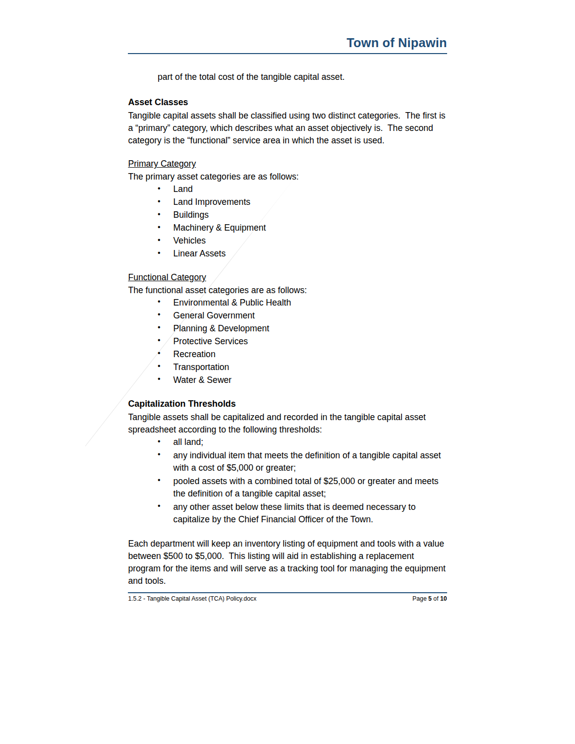Town of Nipawin
part of the total cost of the tangible capital asset.
Asset Classes
Tangible capital assets shall be classified using two distinct categories. The first is a “primary” category, which describes what an asset objectively is. The second category is the “functional” service area in which the asset is used.
Primary Category
The primary asset categories are as follows:
Land
Land Improvements
Buildings
Machinery & Equipment
Vehicles
Linear Assets
Functional Category
The functional asset categories are as follows:
Environmental & Public Health
General Government
Planning & Development
Protective Services
Recreation
Transportation
Water & Sewer
Capitalization Thresholds
Tangible assets shall be capitalized and recorded in the tangible capital asset spreadsheet according to the following thresholds:
all land;
any individual item that meets the definition of a tangible capital asset with a cost of $5,000 or greater;
pooled assets with a combined total of $25,000 or greater and meets the definition of a tangible capital asset;
any other asset below these limits that is deemed necessary to capitalize by the Chief Financial Officer of the Town.
Each department will keep an inventory listing of equipment and tools with a value between $500 to $5,000. This listing will aid in establishing a replacement program for the items and will serve as a tracking tool for managing the equipment and tools.
1.5.2 - Tangible Capital Asset (TCA) Policy.docx
Page 5 of 10